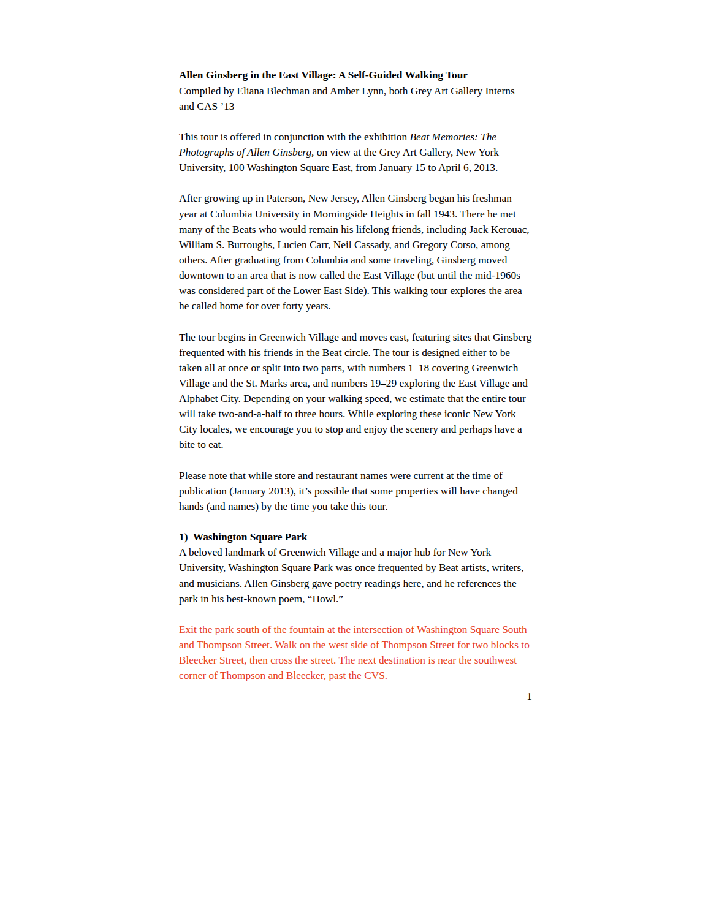Allen Ginsberg in the East Village: A Self-Guided Walking Tour
Compiled by Eliana Blechman and Amber Lynn, both Grey Art Gallery Interns and CAS ’13
This tour is offered in conjunction with the exhibition Beat Memories: The Photographs of Allen Ginsberg, on view at the Grey Art Gallery, New York University, 100 Washington Square East, from January 15 to April 6, 2013.
After growing up in Paterson, New Jersey, Allen Ginsberg began his freshman year at Columbia University in Morningside Heights in fall 1943. There he met many of the Beats who would remain his lifelong friends, including Jack Kerouac, William S. Burroughs, Lucien Carr, Neil Cassady, and Gregory Corso, among others. After graduating from Columbia and some traveling, Ginsberg moved downtown to an area that is now called the East Village (but until the mid-1960s was considered part of the Lower East Side). This walking tour explores the area he called home for over forty years.
The tour begins in Greenwich Village and moves east, featuring sites that Ginsberg frequented with his friends in the Beat circle. The tour is designed either to be taken all at once or split into two parts, with numbers 1–18 covering Greenwich Village and the St. Marks area, and numbers 19–29 exploring the East Village and Alphabet City. Depending on your walking speed, we estimate that the entire tour will take two-and-a-half to three hours. While exploring these iconic New York City locales, we encourage you to stop and enjoy the scenery and perhaps have a bite to eat.
Please note that while store and restaurant names were current at the time of publication (January 2013), it’s possible that some properties will have changed hands (and names) by the time you take this tour.
1) Washington Square Park
A beloved landmark of Greenwich Village and a major hub for New York University, Washington Square Park was once frequented by Beat artists, writers, and musicians. Allen Ginsberg gave poetry readings here, and he references the park in his best-known poem, “Howl.”
Exit the park south of the fountain at the intersection of Washington Square South and Thompson Street. Walk on the west side of Thompson Street for two blocks to Bleecker Street, then cross the street. The next destination is near the southwest corner of Thompson and Bleecker, past the CVS.
1